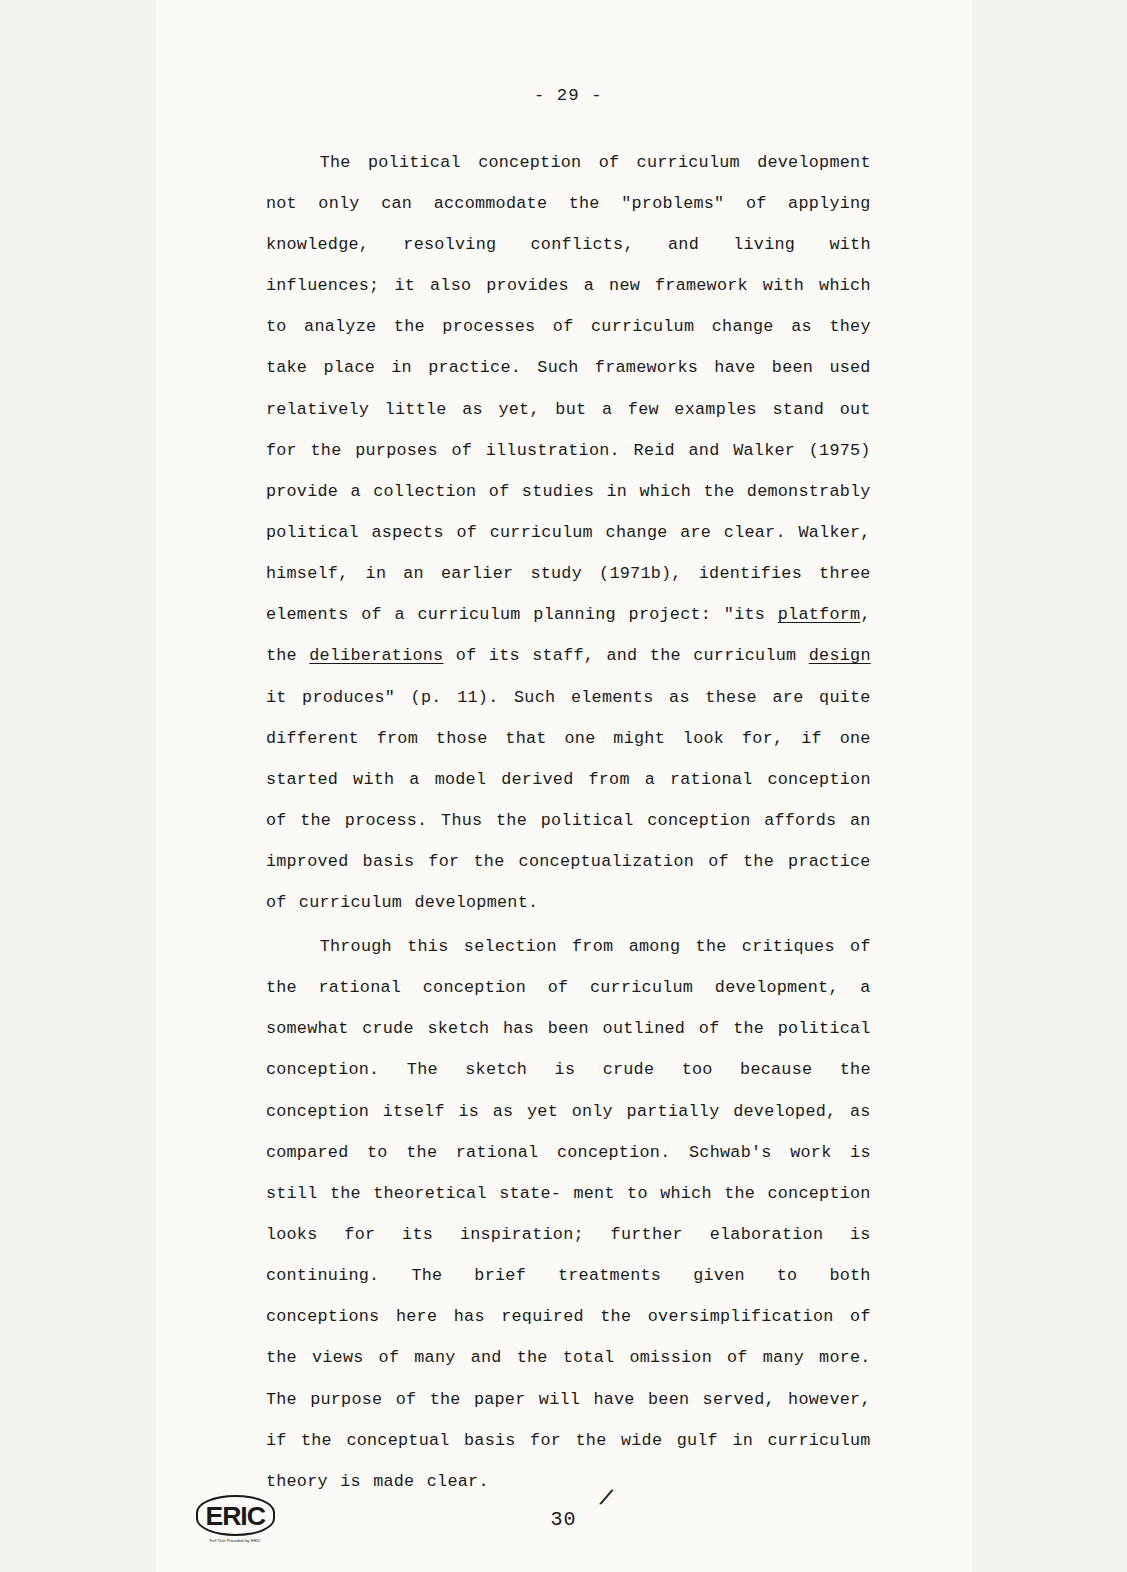- 29 -
The political conception of curriculum development not only can accommodate the "problems" of applying knowledge, resolving conflicts, and living with influences; it also provides a new framework with which to analyze the processes of curriculum change as they take place in practice. Such frameworks have been used relatively little as yet, but a few examples stand out for the purposes of illustration. Reid and Walker (1975) provide a collection of studies in which the demonstrably political aspects of curriculum change are clear. Walker, himself, in an earlier study (1971b), identifies three elements of a curriculum planning project: "its platform, the deliberations of its staff, and the curriculum design it produces" (p. 11). Such elements as these are quite different from those that one might look for, if one started with a model derived from a rational conception of the process. Thus the political conception affords an improved basis for the conceptualization of the practice of curriculum development.
Through this selection from among the critiques of the rational conception of curriculum development, a somewhat crude sketch has been outlined of the political conception. The sketch is crude too because the conception itself is as yet only partially developed, as compared to the rational conception. Schwab's work is still the theoretical state- ment to which the conception looks for its inspiration; further elaboration is continuing. The brief treatments given to both conceptions here has required the oversimplification of the views of many and the total omission of many more. The purpose of the paper will have been served, however, if the conceptual basis for the wide gulf in curriculum theory is made clear.
30
/
ERIC
Full Text Provided by ERIC